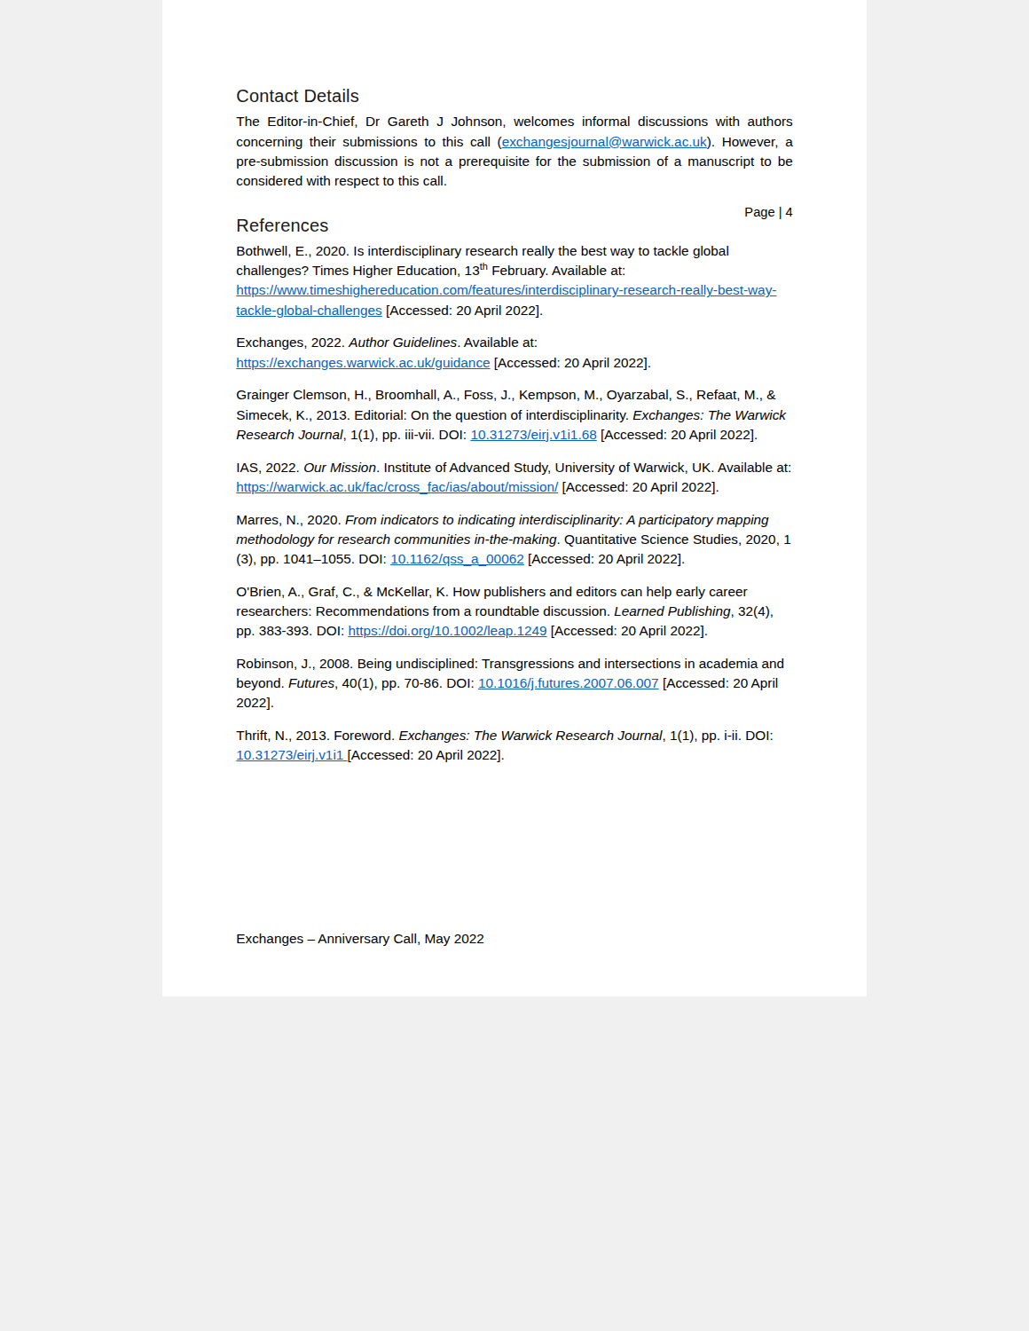Page | 4
Contact Details
The Editor-in-Chief, Dr Gareth J Johnson, welcomes informal discussions with authors concerning their submissions to this call (exchangesjournal@warwick.ac.uk). However, a pre-submission discussion is not a prerequisite for the submission of a manuscript to be considered with respect to this call.
References
Bothwell, E., 2020. Is interdisciplinary research really the best way to tackle global challenges? Times Higher Education, 13th February. Available at: https://www.timeshighereducation.com/features/interdisciplinary-research-really-best-way-tackle-global-challenges [Accessed: 20 April 2022].
Exchanges, 2022. Author Guidelines. Available at: https://exchanges.warwick.ac.uk/guidance [Accessed: 20 April 2022].
Grainger Clemson, H., Broomhall, A., Foss, J., Kempson, M., Oyarzabal, S., Refaat, M., & Simecek, K., 2013. Editorial: On the question of interdisciplinarity. Exchanges: The Warwick Research Journal, 1(1), pp. iii-vii. DOI: 10.31273/eirj.v1i1.68 [Accessed: 20 April 2022].
IAS, 2022. Our Mission. Institute of Advanced Study, University of Warwick, UK. Available at: https://warwick.ac.uk/fac/cross_fac/ias/about/mission/ [Accessed: 20 April 2022].
Marres, N., 2020. From indicators to indicating interdisciplinarity: A participatory mapping methodology for research communities in-the-making. Quantitative Science Studies, 2020, 1 (3), pp. 1041–1055. DOI: 10.1162/qss_a_00062 [Accessed: 20 April 2022].
O'Brien, A., Graf, C., & McKellar, K. How publishers and editors can help early career researchers: Recommendations from a roundtable discussion. Learned Publishing, 32(4), pp. 383-393. DOI: https://doi.org/10.1002/leap.1249 [Accessed: 20 April 2022].
Robinson, J., 2008. Being undisciplined: Transgressions and intersections in academia and beyond. Futures, 40(1), pp. 70-86. DOI: 10.1016/j.futures.2007.06.007 [Accessed: 20 April 2022].
Thrift, N., 2013. Foreword. Exchanges: The Warwick Research Journal, 1(1), pp. i-ii. DOI: 10.31273/eirj.v1i1 [Accessed: 20 April 2022].
Exchanges – Anniversary Call, May 2022